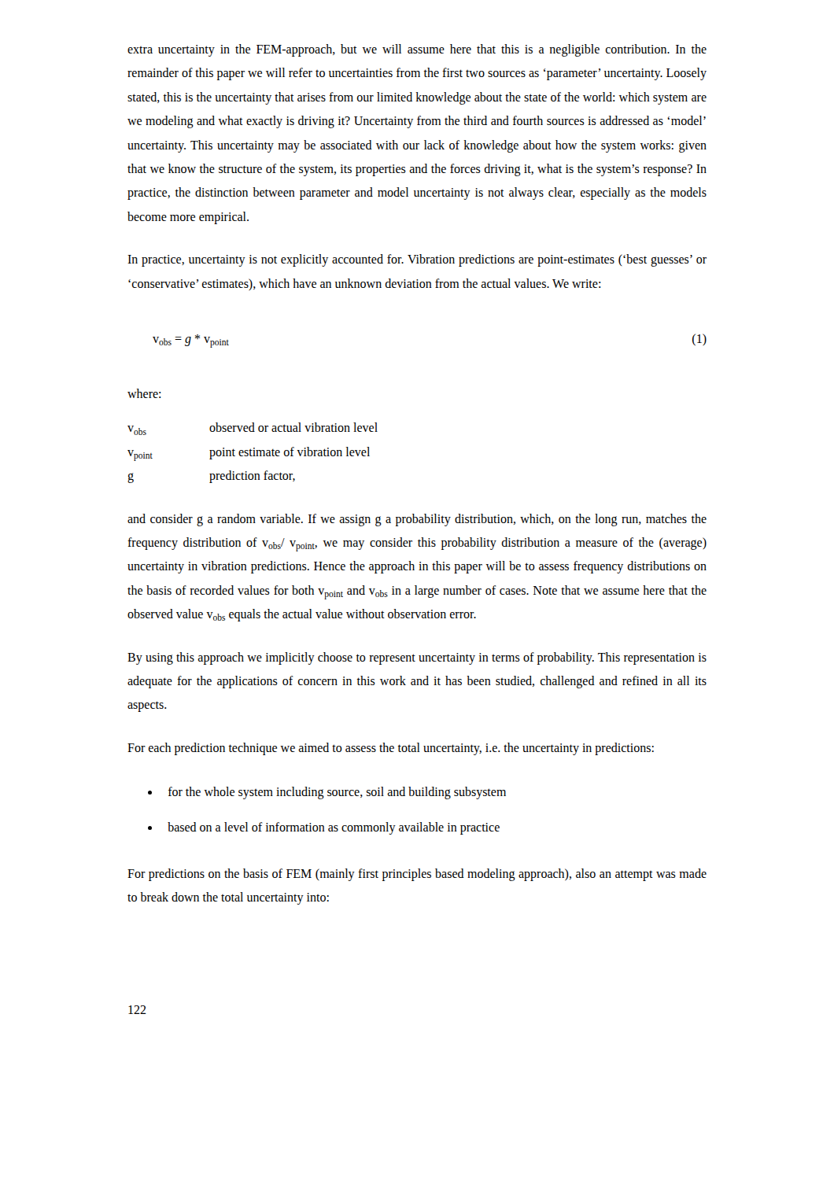extra uncertainty in the FEM-approach, but we will assume here that this is a negligible contribution. In the remainder of this paper we will refer to uncertainties from the first two sources as ‘parameter’ uncertainty. Loosely stated, this is the uncertainty that arises from our limited knowledge about the state of the world: which system are we modeling and what exactly is driving it? Uncertainty from the third and fourth sources is addressed as ‘model’ uncertainty. This uncertainty may be associated with our lack of knowledge about how the system works: given that we know the structure of the system, its properties and the forces driving it, what is the system’s response? In practice, the distinction between parameter and model uncertainty is not always clear, especially as the models become more empirical.
In practice, uncertainty is not explicitly accounted for. Vibration predictions are point-estimates (‘best guesses’ or ‘conservative’ estimates), which have an unknown deviation from the actual values. We write:
vobs = g * vpoint (1)
where:
vobs
observed or actual vibration level
vpoint
point estimate of vibration level
g
prediction factor,
and consider g a random variable. If we assign g a probability distribution, which, on the long run, matches the frequency distribution of vobs/ vpoint, we may consider this probability distribution a measure of the (average) uncertainty in vibration predictions. Hence the approach in this paper will be to assess frequency distributions on the basis of recorded values for both vpoint and vobs in a large number of cases. Note that we assume here that the observed value vobs equals the actual value without observation error.
By using this approach we implicitly choose to represent uncertainty in terms of probability. This representation is adequate for the applications of concern in this work and it has been studied, challenged and refined in all its aspects.
For each prediction technique we aimed to assess the total uncertainty, i.e. the uncertainty in predictions:
for the whole system including source, soil and building subsystem
based on a level of information as commonly available in practice
For predictions on the basis of FEM (mainly first principles based modeling approach), also an attempt was made to break down the total uncertainty into:
122